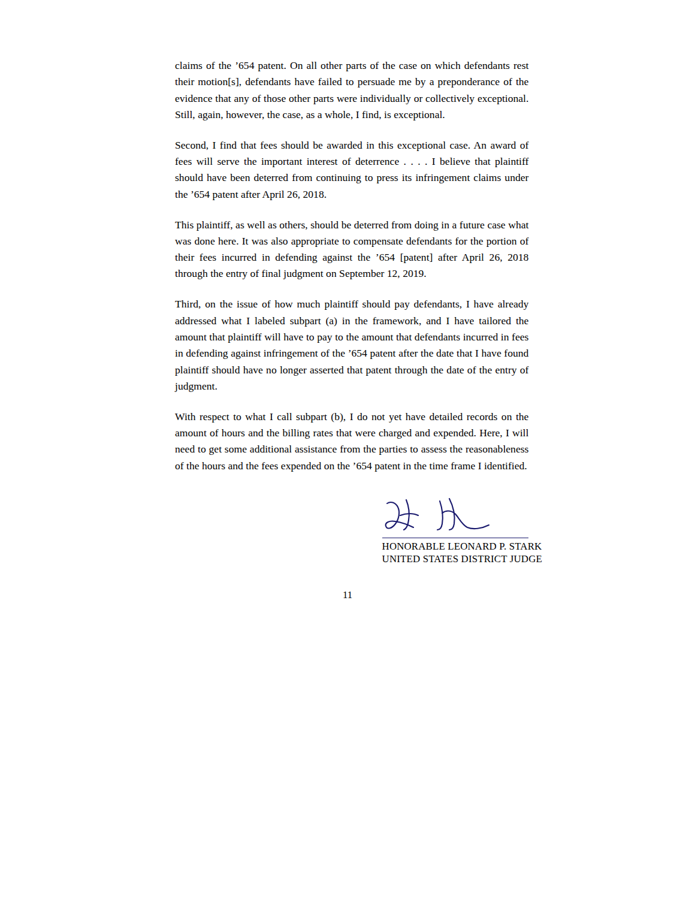claims of the ’654 patent. On all other parts of the case on which defendants rest their motion[s], defendants have failed to persuade me by a preponderance of the evidence that any of those other parts were individually or collectively exceptional. Still, again, however, the case, as a whole, I find, is exceptional.
Second, I find that fees should be awarded in this exceptional case. An award of fees will serve the important interest of deterrence . . . . I believe that plaintiff should have been deterred from continuing to press its infringement claims under the ’654 patent after April 26, 2018.
This plaintiff, as well as others, should be deterred from doing in a future case what was done here. It was also appropriate to compensate defendants for the portion of their fees incurred in defending against the ’654 [patent] after April 26, 2018 through the entry of final judgment on September 12, 2019.
Third, on the issue of how much plaintiff should pay defendants, I have already addressed what I labeled subpart (a) in the framework, and I have tailored the amount that plaintiff will have to pay to the amount that defendants incurred in fees in defending against infringement of the ’654 patent after the date that I have found plaintiff should have no longer asserted that patent through the date of the entry of judgment.
With respect to what I call subpart (b), I do not yet have detailed records on the amount of hours and the billing rates that were charged and expended. Here, I will need to get some additional assistance from the parties to assess the reasonableness of the hours and the fees expended on the ’654 patent in the time frame I identified.
HONORABLE LEONARD P. STARK
UNITED STATES DISTRICT JUDGE
11